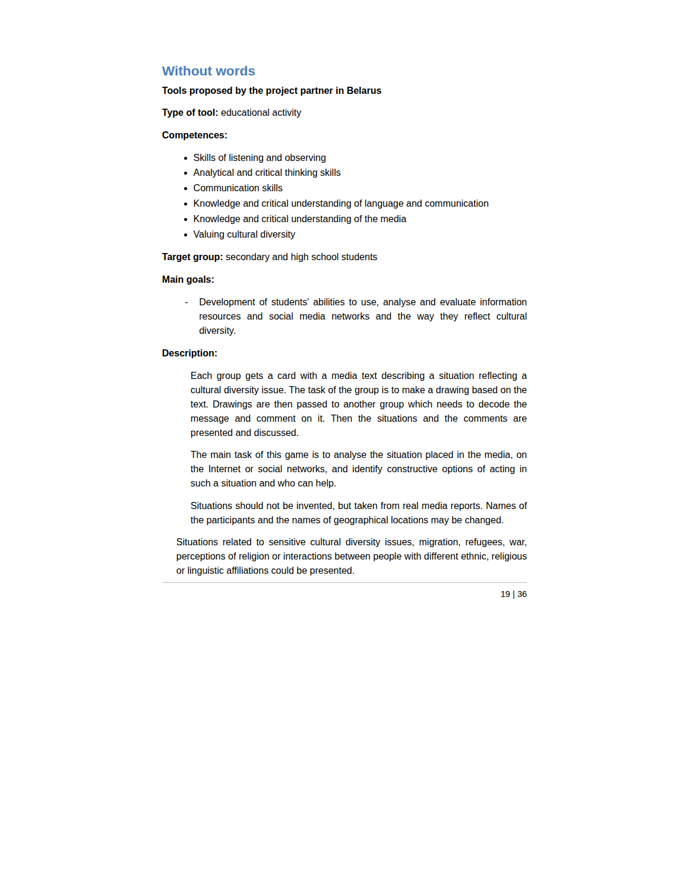Without words
Tools proposed by the project partner in Belarus
Type of tool: educational activity
Competences:
Skills of listening and observing
Analytical and critical thinking skills
Communication skills
Knowledge and critical understanding of language and communication
Knowledge and critical understanding of the media
Valuing cultural diversity
Target group: secondary and high school students
Main goals:
Development of students' abilities to use, analyse and evaluate information resources and social media networks and the way they reflect cultural diversity.
Description:
Each group gets a card with a media text describing a situation reflecting a cultural diversity issue. The task of the group is to make a drawing based on the text. Drawings are then passed to another group which needs to decode the message and comment on it. Then the situations and the comments are presented and discussed.
The main task of this game is to analyse the situation placed in the media, on the Internet or social networks, and identify constructive options of acting in such a situation and who can help.
Situations should not be invented, but taken from real media reports. Names of the participants and the names of geographical locations may be changed.
Situations related to sensitive cultural diversity issues, migration, refugees, war, perceptions of religion or interactions between people with different ethnic, religious or linguistic affiliations could be presented.
19 | 36